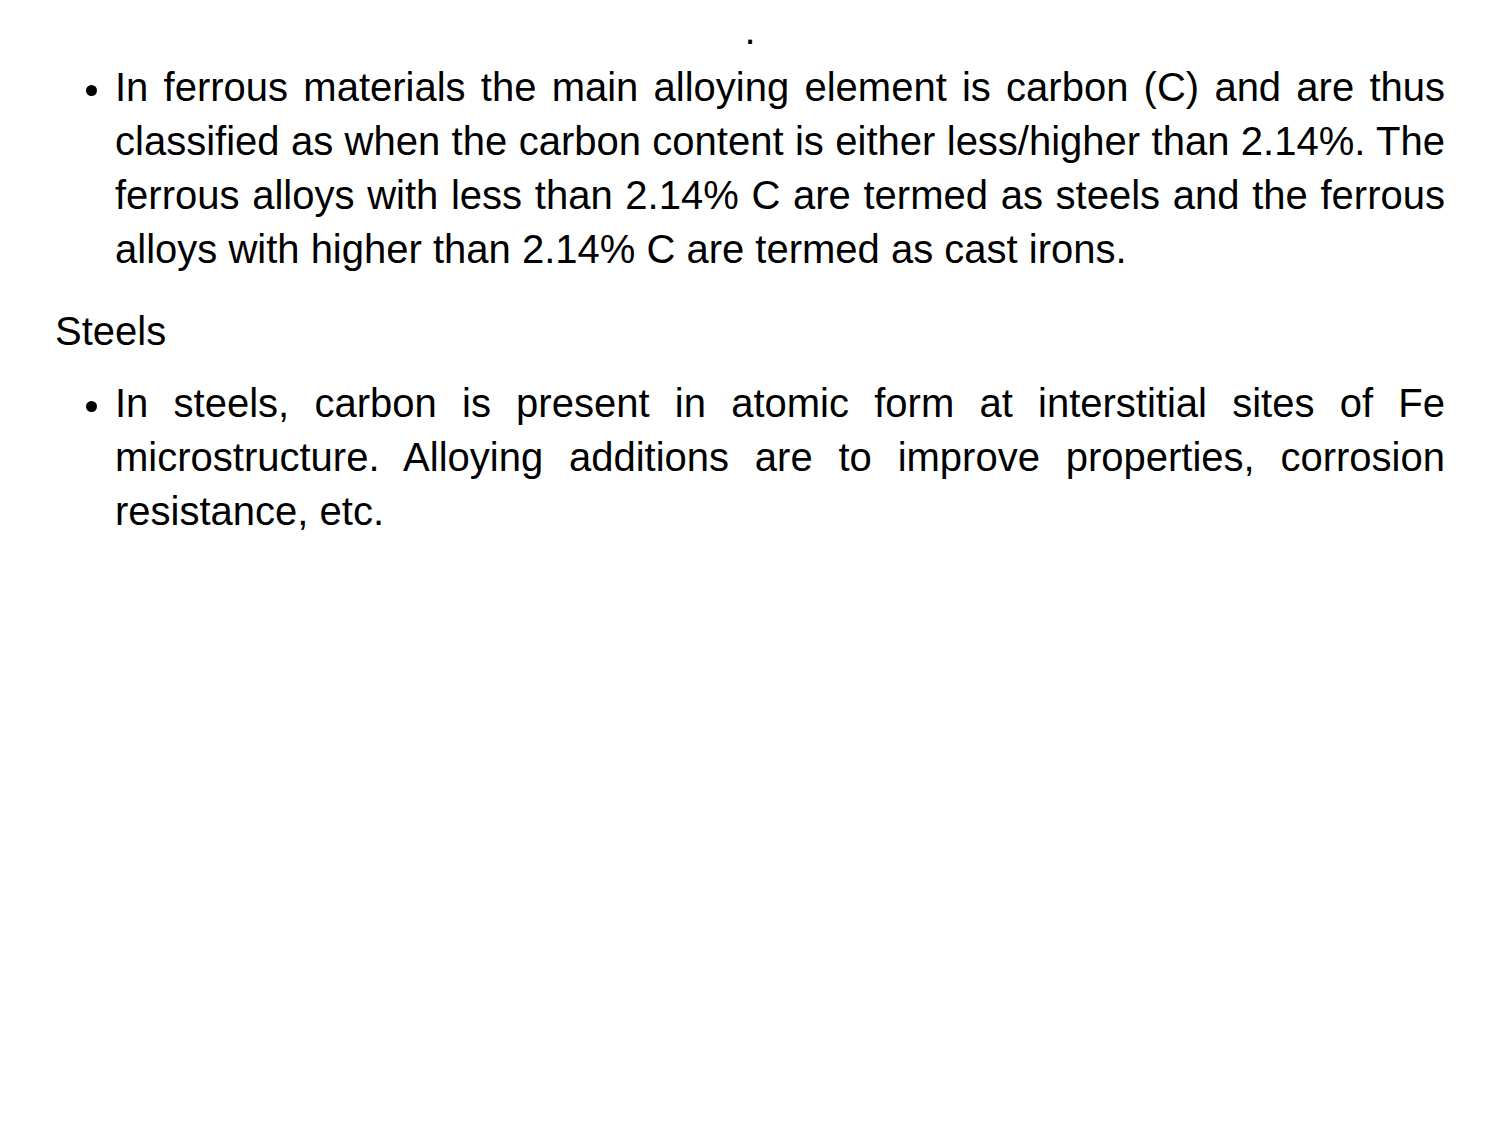.
In ferrous materials the main alloying element is carbon (C) and are thus classified as when the carbon content is either less/higher than 2.14%. The ferrous alloys with less than 2.14% C are termed as steels and the ferrous alloys with higher than 2.14% C are termed as cast irons.
Steels
In steels, carbon is present in atomic form at interstitial sites of Fe microstructure. Alloying additions are to improve properties, corrosion resistance, etc.